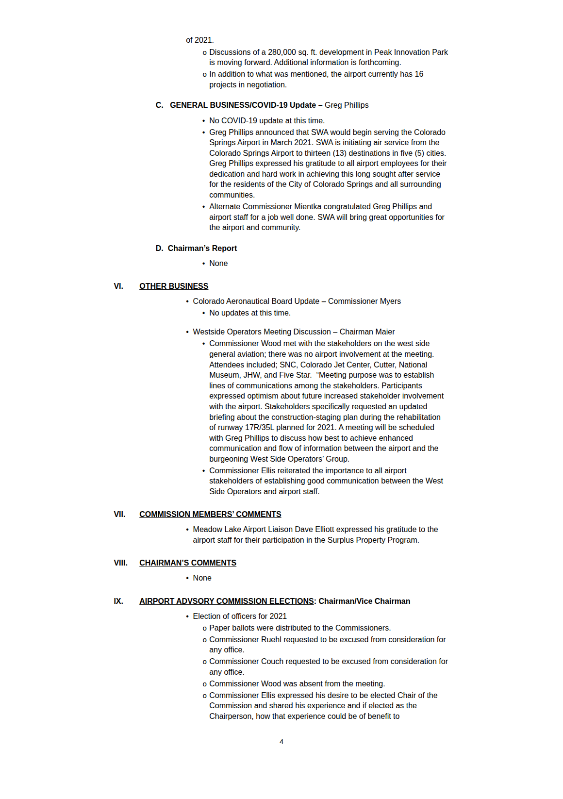of 2021.
Discussions of a 280,000 sq. ft. development in Peak Innovation Park is moving forward. Additional information is forthcoming.
In addition to what was mentioned, the airport currently has 16 projects in negotiation.
C. GENERAL BUSINESS/COVID-19 Update – Greg Phillips
No COVID-19 update at this time.
Greg Phillips announced that SWA would begin serving the Colorado Springs Airport in March 2021. SWA is initiating air service from the Colorado Springs Airport to thirteen (13) destinations in five (5) cities. Greg Phillips expressed his gratitude to all airport employees for their dedication and hard work in achieving this long sought after service for the residents of the City of Colorado Springs and all surrounding communities.
Alternate Commissioner Mientka congratulated Greg Phillips and airport staff for a job well done. SWA will bring great opportunities for the airport and community.
D. Chairman’s Report
None
VI. OTHER BUSINESS
Colorado Aeronautical Board Update – Commissioner Myers
No updates at this time.
Westside Operators Meeting Discussion – Chairman Maier
Commissioner Wood met with the stakeholders on the west side general aviation; there was no airport involvement at the meeting. Attendees included; SNC, Colorado Jet Center, Cutter, National Museum, JHW, and Five Star. “Meeting purpose was to establish lines of communications among the stakeholders. Participants expressed optimism about future increased stakeholder involvement with the airport. Stakeholders specifically requested an updated briefing about the construction-staging plan during the rehabilitation of runway 17R/35L planned for 2021. A meeting will be scheduled with Greg Phillips to discuss how best to achieve enhanced communication and flow of information between the airport and the burgeoning West Side Operators’ Group.
Commissioner Ellis reiterated the importance to all airport stakeholders of establishing good communication between the West Side Operators and airport staff.
VII. COMMISSION MEMBERS’ COMMENTS
Meadow Lake Airport Liaison Dave Elliott expressed his gratitude to the airport staff for their participation in the Surplus Property Program.
VIII. CHAIRMAN’S COMMENTS
None
IX. AIRPORT ADVSORY COMMISSION ELECTIONS: Chairman/Vice Chairman
Election of officers for 2021
Paper ballots were distributed to the Commissioners.
Commissioner Ruehl requested to be excused from consideration for any office.
Commissioner Couch requested to be excused from consideration for any office.
Commissioner Wood was absent from the meeting.
Commissioner Ellis expressed his desire to be elected Chair of the Commission and shared his experience and if elected as the Chairperson, how that experience could be of benefit to
4